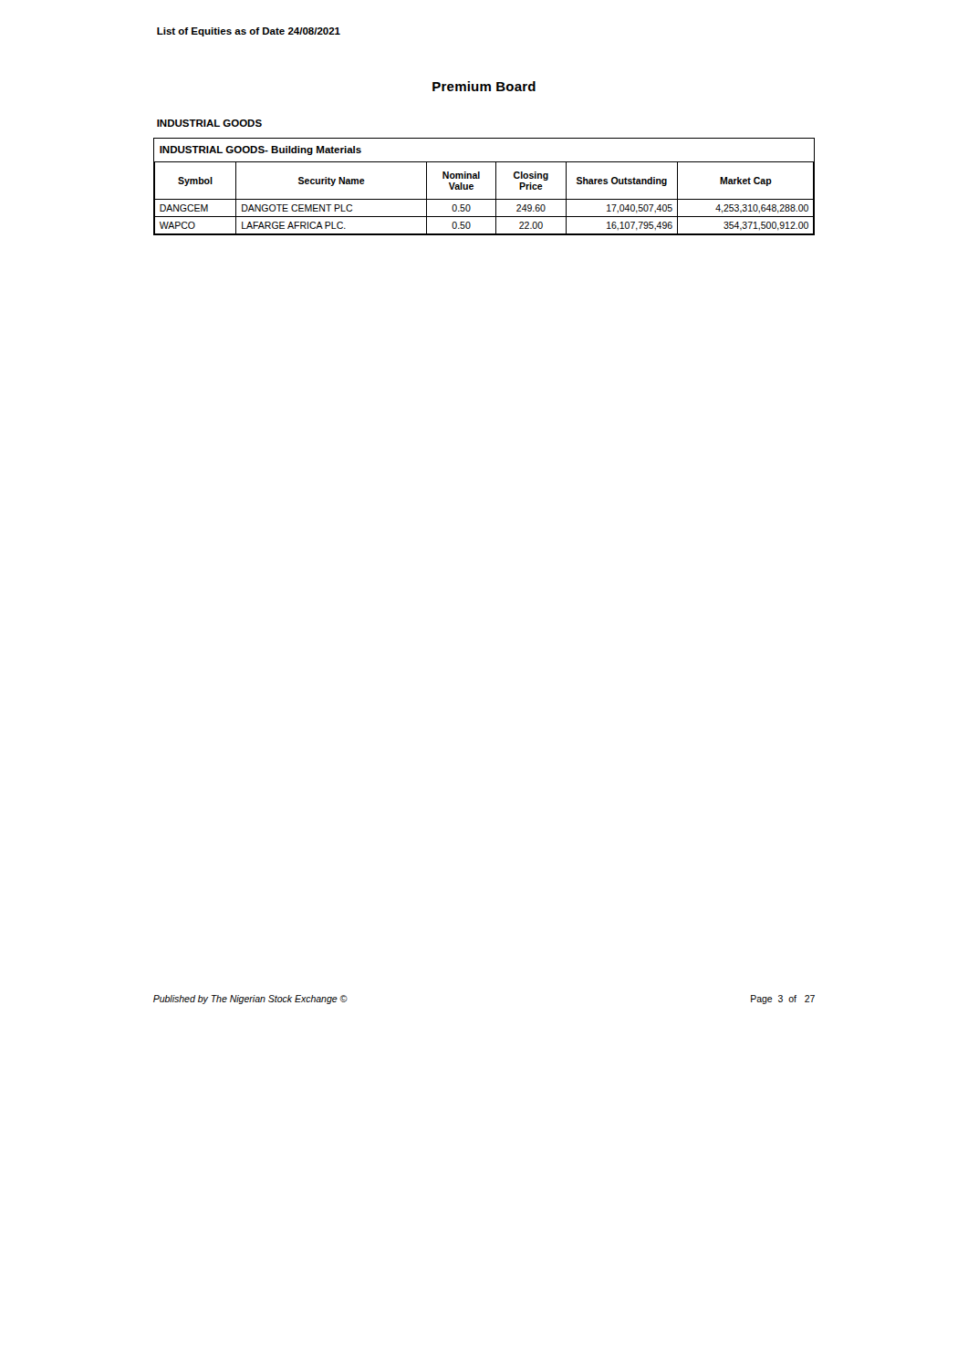List of Equities as of Date 24/08/2021
Premium Board
INDUSTRIAL GOODS
INDUSTRIAL GOODS- Building Materials
| Symbol | Security Name | Nominal Value | Closing Price | Shares Outstanding | Market Cap |
| --- | --- | --- | --- | --- | --- |
| DANGCEM | DANGOTE CEMENT PLC | 0.50 | 249.60 | 17,040,507,405 | 4,253,310,648,288.00 |
| WAPCO | LAFARGE AFRICA PLC. | 0.50 | 22.00 | 16,107,795,496 | 354,371,500,912.00 |
Published by The Nigerian Stock Exchange © Page 3 of 27